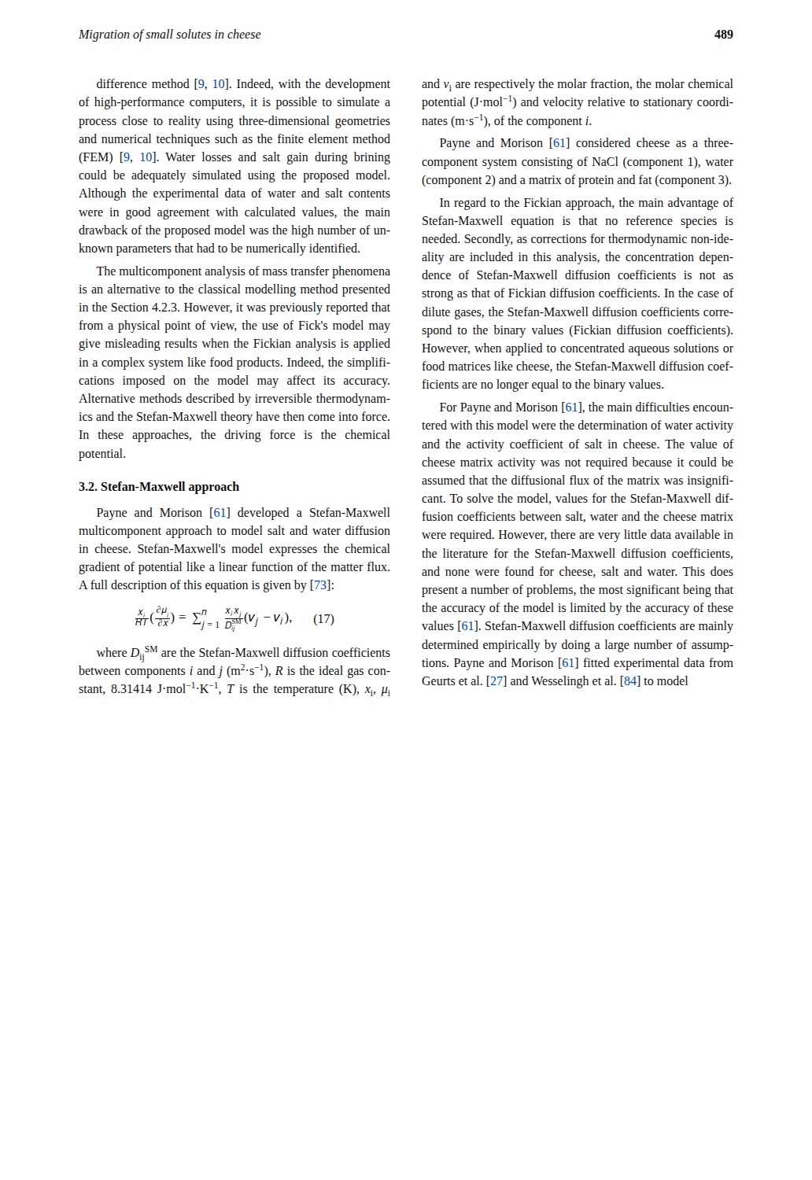Migration of small solutes in cheese 489
difference method [9, 10]. Indeed, with the development of high-performance computers, it is possible to simulate a process close to reality using three-dimensional geometries and numerical techniques such as the finite element method (FEM) [9, 10]. Water losses and salt gain during brining could be adequately simulated using the proposed model. Although the experimental data of water and salt contents were in good agreement with calculated values, the main drawback of the proposed model was the high number of unknown parameters that had to be numerically identified.
The multicomponent analysis of mass transfer phenomena is an alternative to the classical modelling method presented in the Section 4.2.3. However, it was previously reported that from a physical point of view, the use of Fick's model may give misleading results when the Fickian analysis is applied in a complex system like food products. Indeed, the simplifications imposed on the model may affect its accuracy. Alternative methods described by irreversible thermodynamics and the Stefan-Maxwell theory have then come into force. In these approaches, the driving force is the chemical potential.
3.2. Stefan-Maxwell approach
Payne and Morison [61] developed a Stefan-Maxwell multicomponent approach to model salt and water diffusion in cheese. Stefan-Maxwell's model expresses the chemical gradient of potential like a linear function of the matter flux. A full description of this equation is given by [73]:
xi RT ( ∂μi ∂x ) = ∑ j=1 n xixj DijSM ( vj − vi ) , (17)
where DijSM are the Stefan-Maxwell diffusion coefficients between components i and j (m2·s−1), R is the ideal gas constant, 8.31414 J·mol−1·K−1, T is the temperature (K), xi, μi and vi are respectively the molar fraction, the molar chemical potential (J·mol−1) and velocity relative to stationary coordinates (m·s−1), of the component i.
Payne and Morison [61] considered cheese as a three-component system consisting of NaCl (component 1), water (component 2) and a matrix of protein and fat (component 3).
In regard to the Fickian approach, the main advantage of Stefan-Maxwell equation is that no reference species is needed. Secondly, as corrections for thermodynamic non-ideality are included in this analysis, the concentration dependence of Stefan-Maxwell diffusion coefficients is not as strong as that of Fickian diffusion coefficients. In the case of dilute gases, the Stefan-Maxwell diffusion coefficients correspond to the binary values (Fickian diffusion coefficients). However, when applied to concentrated aqueous solutions or food matrices like cheese, the Stefan-Maxwell diffusion coefficients are no longer equal to the binary values.
For Payne and Morison [61], the main difficulties encountered with this model were the determination of water activity and the activity coefficient of salt in cheese. The value of cheese matrix activity was not required because it could be assumed that the diffusional flux of the matrix was insignificant. To solve the model, values for the Stefan-Maxwell diffusion coefficients between salt, water and the cheese matrix were required. However, there are very little data available in the literature for the Stefan-Maxwell diffusion coefficients, and none were found for cheese, salt and water. This does present a number of problems, the most significant being that the accuracy of the model is limited by the accuracy of these values [61]. Stefan-Maxwell diffusion coefficients are mainly determined empirically by doing a large number of assumptions. Payne and Morison [61] fitted experimental data from Geurts et al. [27] and Wesselingh et al. [84] to model